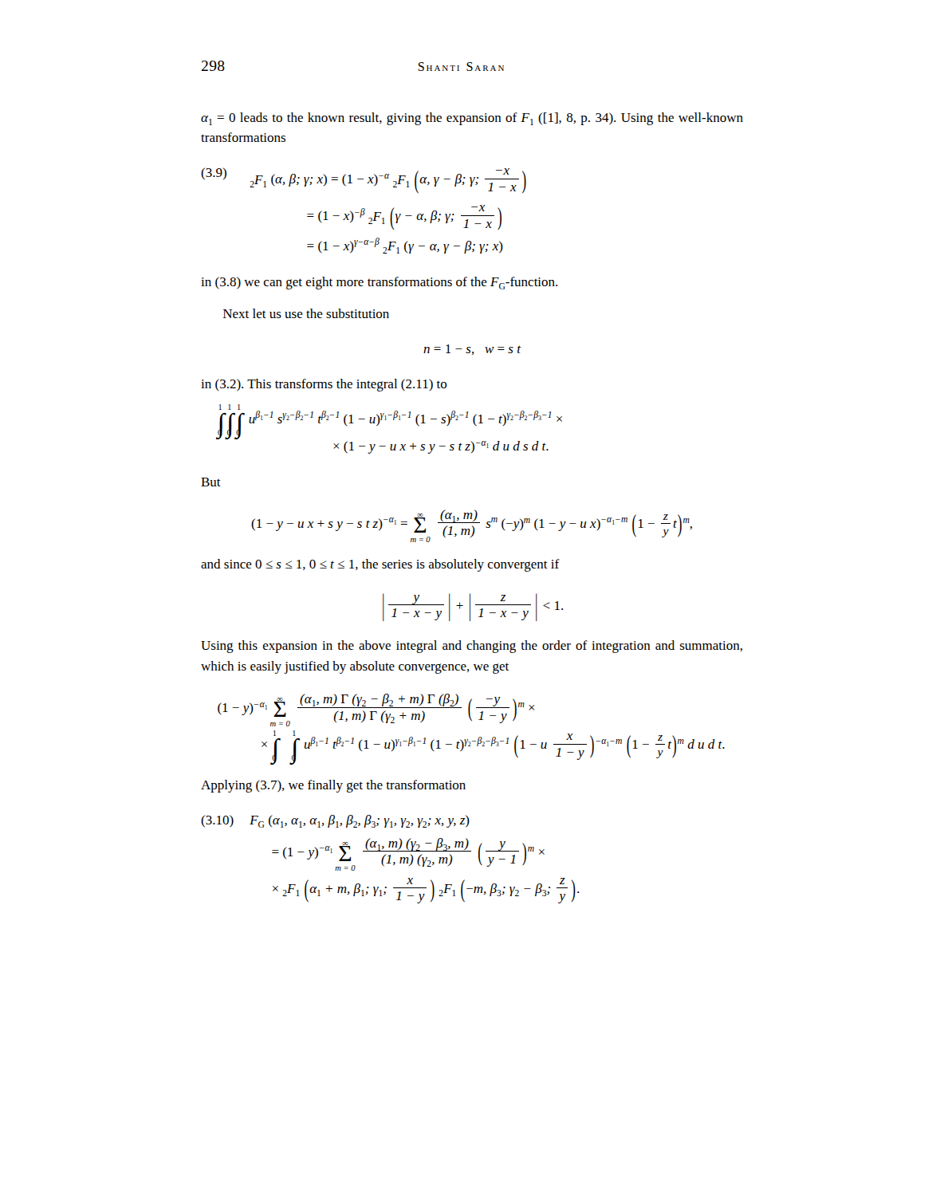298
Shanti Saran
α1 = 0 leads to the known result, giving the expansion of F1 ([1], 8, p. 34). Using the well-known transformations
(3.9) 2F1 (α, β; γ; x) = (1 − x)−α 2F1 (α, γ − β; γ; −x 1 − x) = (1 − x)−β 2F1 (γ − α, β; γ; −x 1 − x) = (1 − x)γ−α−β 2F1 (γ − α, γ − β; γ; x)
in (3.8) we can get eight more transformations of the FG-function.
Next let us use the substitution
n = 1 − s, w = s t
in (3.2). This transforms the integral (2.11) to
1∫01∫01∫0 uβ1−1 sγ2−β2−1 tβ2−1 (1 − u)γ1−β1−1 (1 − s)β2−1 (1 − t)γ2−β2−β3−1 × × (1 − y − u x + s y − s t z)−α1 d u d s d t.
But
(1 − y − u x + s y − s t z)−α1 = ∞Σm = 0 (α1, m)(1, m) sm (−y)m (1 − y − u x)−α1−m (1 − zy t)m,
and since 0 ≤ s ≤ 1, 0 ≤ t ≤ 1, the series is absolutely convergent if
|y 1 − x − y| + |z 1 − x − y| < 1.
Using this expansion in the above integral and changing the order of integration and summation, which is easily justified by absolute convergence, we get
(1 − y)−α1 ∞Σm = 0 (α1, m) Γ (γ2 − β2 + m) Γ (β2)(1, m) Γ (γ2 + m) (−y 1 − y)m × × 1∫0 1∫0 uβ1−1 tβ2−1 (1 − u)γ1−β1−1 (1 − t)γ2−β2−β3−1 (1 − u x 1 − y)−α1−m (1 − zy t)m d u d t.
Applying (3.7), we finally get the transformation
(3.10) FG (α1, α1, α1, β1, β2, β3; γ1, γ2, γ2; x, y, z) = (1 − y)−α1 ∞Σm = 0 (α1, m) (γ2 − β3, m)(1, m) (γ2, m) (yy − 1)m × × 2F1 (α1 + m, β1; γ1; x 1 − y) 2F1 (−m, β3; γ2 − β3; zy).